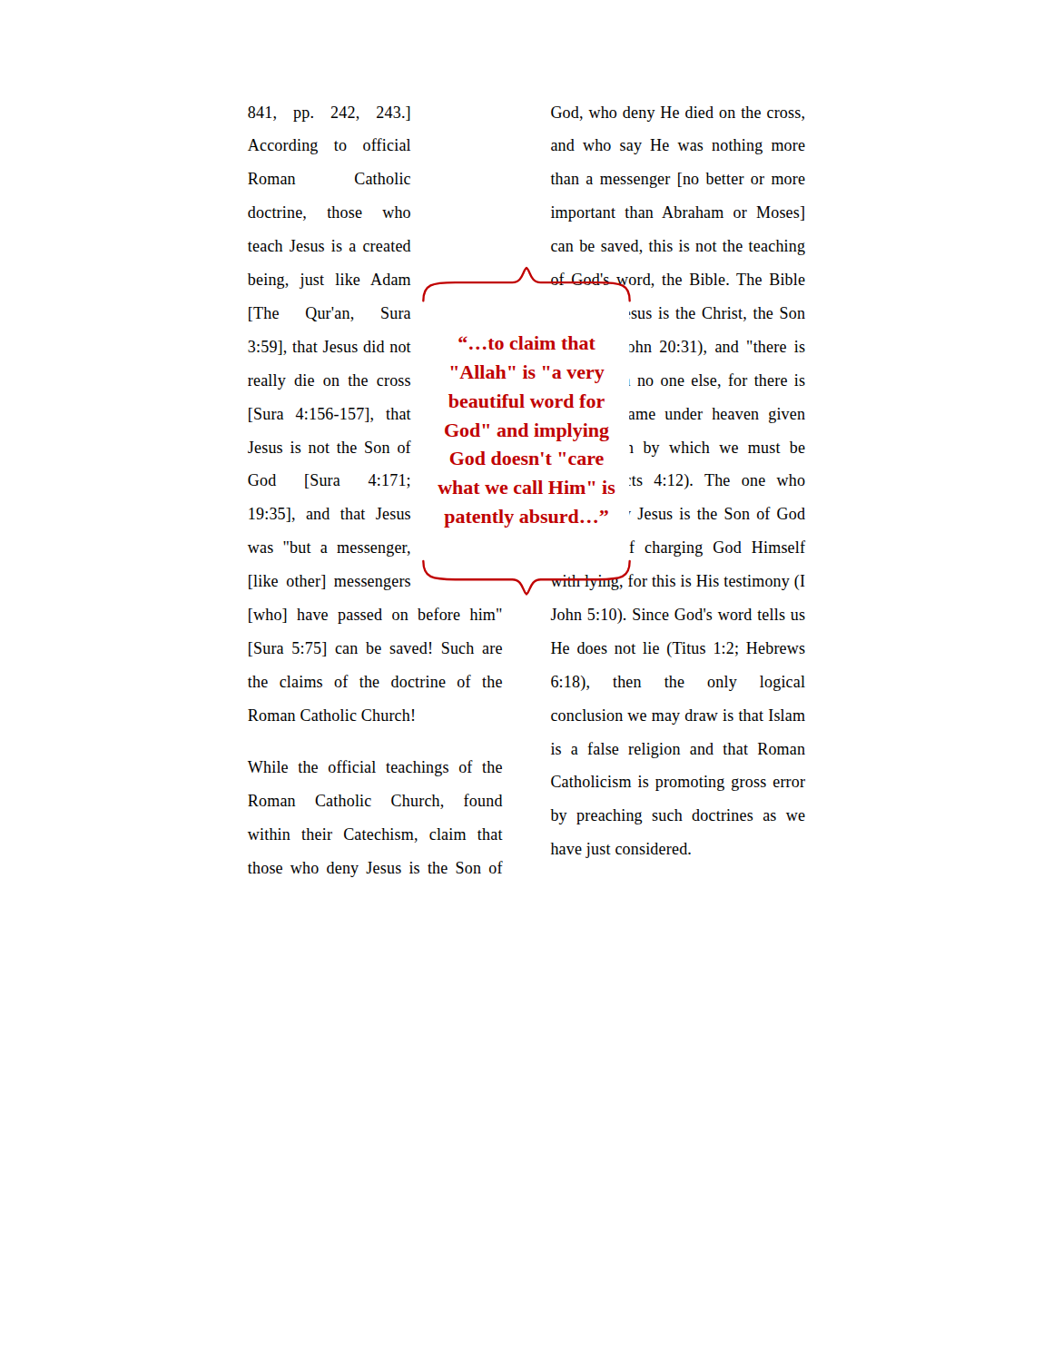841, pp. 242, 243.] According to official Roman Catholic doctrine, those who teach Jesus is a created being, just like Adam [The Qur'an, Sura 3:59], that Jesus did not really die on the cross [Sura 4:156-157], that Jesus is not the Son of God [Sura 4:171; 19:35], and that Jesus was "but a messenger, [like other] messengers [who] have passed on before him" [Sura 5:75] can be saved! Such are the claims of the doctrine of the Roman Catholic Church!
While the official teachings of the Roman Catholic Church, found within their Catechism, claim that those who deny Jesus is the Son of God, who deny He died on the cross, and who say He was nothing more than a messenger [no better or more important than Abraham or Moses] can be saved, this is not the teaching of God's word, the Bible. The Bible teaches, "Jesus is the Christ, the Son of God" (John 20:31), and "there is salvation in no one else, for there is no other name under heaven given among men by which we must be saved" (Acts 4:12). The one who would deny Jesus is the Son of God is guilty of charging God Himself with lying, for this is His testimony (I John 5:10). Since God's word tells us He does not lie (Titus 1:2; Hebrews 6:18), then the only logical conclusion we may draw is that Islam is a false religion and that Roman Catholicism is promoting gross error by preaching such doctrines as we have just considered.
“…to claim that "Allah" is "a very beautiful word for God" and implying God doesn't "care what we call Him" is patently absurd…”